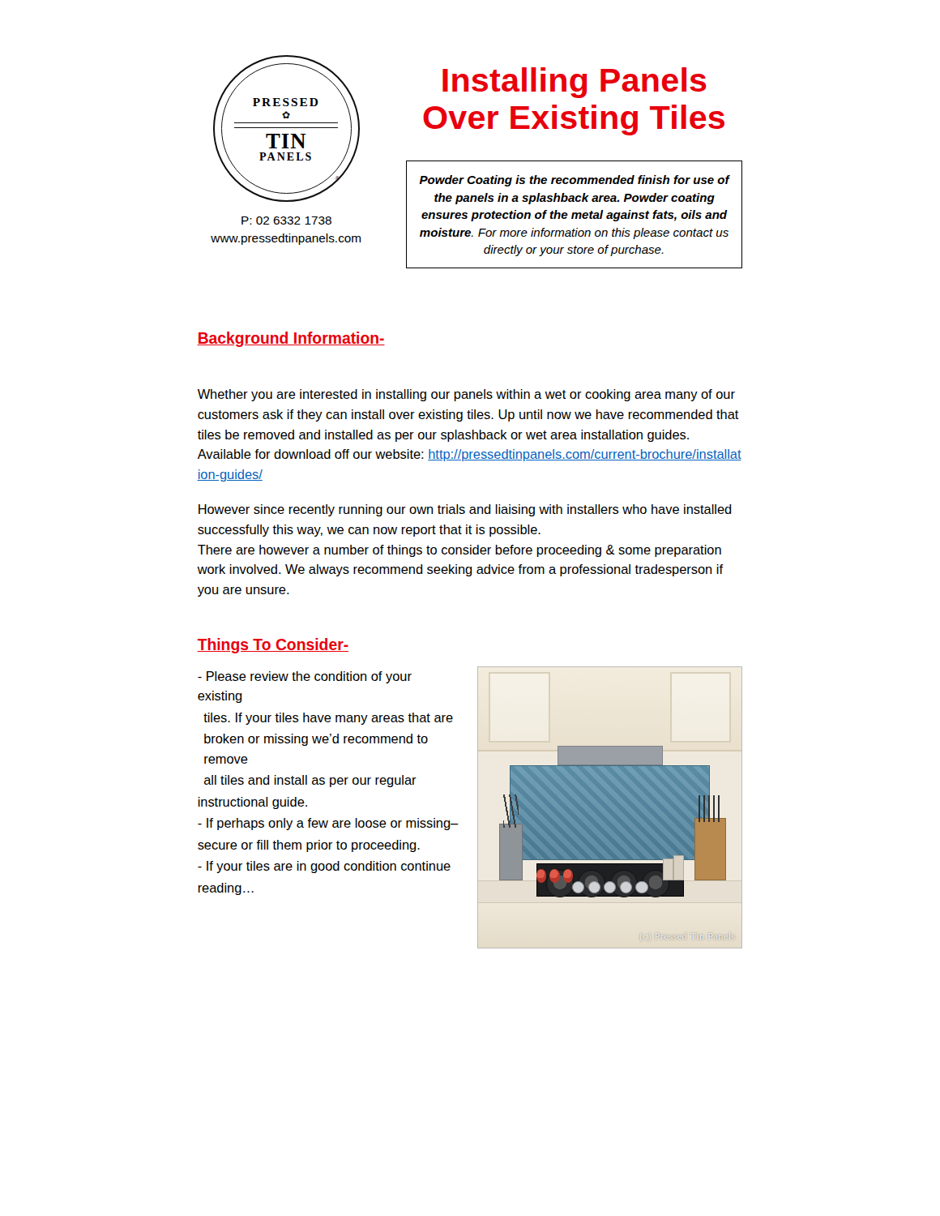PRESSED
✿
TIN
PANELS
®
P: 02 6332 1738
www.pressedtinpanels.com
Installing Panels
Over Existing Tiles
Powder Coating is the recommended finish for use of the panels in a splashback area. Powder coating ensures protection of the metal against fats, oils and moisture. For more information on this please contact us directly or your store of purchase.
Background Information-
Whether you are interested in installing our panels within a wet or cooking area many of our customers ask if they can install over existing tiles. Up until now we have recommended that tiles be removed and installed as per our splashback or wet area installation guides. Available for download off our website: http://pressedtinpanels.com/current-brochure/installation-guides/
However since recently running our own trials and liaising with installers who have installed successfully this way, we can now report that it is possible.
There are however a number of things to consider before proceeding & some preparation work involved. We always recommend seeking advice from a professional tradesperson if you are unsure.
Things To Consider-
- Please review the condition of your existing
tiles. If your tiles have many areas that are
broken or missing we’d recommend to remove
all tiles and install as per our regular
instructional guide.
- If perhaps only a few are loose or missing–
secure or fill them prior to proceeding.
- If your tiles are in good condition continue
reading…
(c) Pressed Tin Panels